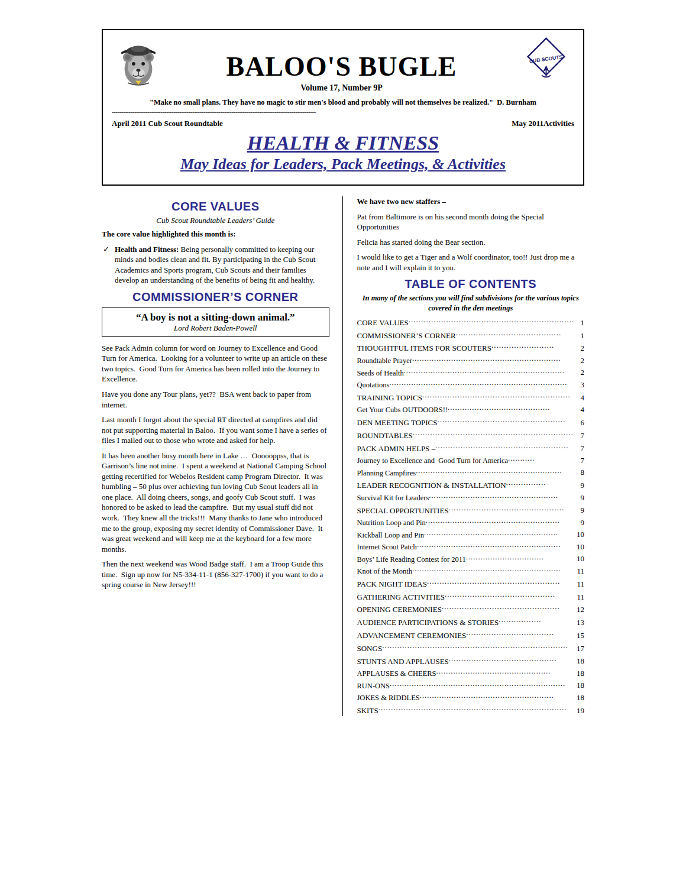BALOO'S BUGLE
Volume 17, Number 9P
CUB SCOUTS
"Make no small plans. They have no magic to stir men's blood and probably will not themselves be realized." D. Burnham
-------------------------------------------------------------------------------------------------------------
April 2011 Cub Scout Roundtable May 2011Activities
HEALTH & FITNESS
May Ideas for Leaders, Pack Meetings, & Activities
CORE VALUES
Cub Scout Roundtable Leaders’ Guide
The core value highlighted this month is:
Health and Fitness: Being personally committed to keeping our minds and bodies clean and fit. By participating in the Cub Scout Academics and Sports program, Cub Scouts and their families develop an understanding of the benefits of being fit and healthy.
COMMISSIONER’S CORNER
“A boy is not a sitting-down animal.”
Lord Robert Baden-Powell
See Pack Admin column for word on Journey to Excellence and Good Turn for America. Looking for a volunteer to write up an article on these two topics. Good Turn for America has been rolled into the Journey to Excellence.
Have you done any Tour plans, yet?? BSA went back to paper from internet.
Last month I forgot about the special RT directed at campfires and did not put supporting material in Baloo. If you want some I have a series of files I mailed out to those who wrote and asked for help.
It has been another busy month here in Lake … Oooooppss, that is Garrison’s line not mine. I spent a weekend at National Camping School getting recertified for Webelos Resident camp Program Director. It was humbling – 50 plus over achieving fun loving Cub Scout leaders all in one place. All doing cheers, songs, and goofy Cub Scout stuff. I was honored to be asked to lead the campfire. But my usual stuff did not work. They knew all the tricks!!! Many thanks to Jane who introduced me to the group, exposing my secret identity of Commissioner Dave. It was great weekend and will keep me at the keyboard for a few more months.
Then the next weekend was Wood Badge staff. I am a Troop Guide this time. Sign up now for N5-334-11-1 (856-327-1700) if you want to do a spring course in New Jersey!!!
We have two new staffers –
Pat from Baltimore is on his second month doing the Special Opportunities
Felicia has started doing the Bear section.
I would like to get a Tiger and a Wolf coordinator, too!! Just drop me a note and I will explain it to you.
TABLE OF CONTENTS
In many of the sections you will find subdivisions for the various topics covered in the den meetings
| CORE VALUES .................................................................. | 1 |
| COMMISSIONER’S CORNER .......................................... | 1 |
| THOUGHTFUL ITEMS FOR SCOUTERS ......................... | 2 |
| Roundtable Prayer ............................................................. | 2 |
| Seeds of Health .................................................................. | 2 |
| Quotations ......................................................................... | 3 |
| TRAINING TOPICS ........................................................... | 4 |
| Get Your Cubs OUTDOORS!! .......................................... | 4 |
| DEN MEETING TOPICS ................................................... | 6 |
| ROUNDTABLES ................................................................ | 7 |
| PACK ADMIN HELPS – ..................................................... | 7 |
| Journey to Excellence and Good Turn for America ........... | 7 |
| Planning Campfires ............................................................ | 8 |
| LEADER RECOGNITION & INSTALLATION ................ | 9 |
| Survival Kit for Leaders ..................................................... | 9 |
| SPECIAL OPPORTUNITIES .............................................. | 9 |
| Nutrition Loop and Pin ....................................................... | 9 |
| Kickball Loop and Pin ....................................................... | 10 |
| Internet Scout Patch ........................................................... | 10 |
| Boys’ Life Reading Contest for 2011 ................................ | 10 |
| Knot of the Month ............................................................. | 11 |
| PACK NIGHT IDEAS ..................................................... | 11 |
| GATHERING ACTIVITIES ............................................ | 11 |
| OPENING CEREMONIES ............................................... | 12 |
| AUDIENCE PARTICIPATIONS & STORIES ................. | 13 |
| ADVANCEMENT CEREMONIES ................................... | 15 |
| SONGS .......................................................................... | 17 |
| STUNTS AND APPLAUSES ........................................... | 18 |
| APPLAUSES & CHEERS ............................................... | 18 |
| RUN-ONS ........................................................................ | 18 |
| JOKES & RIDDLES ....................................................... | 18 |
| SKITS ........................................................................... | 19 |